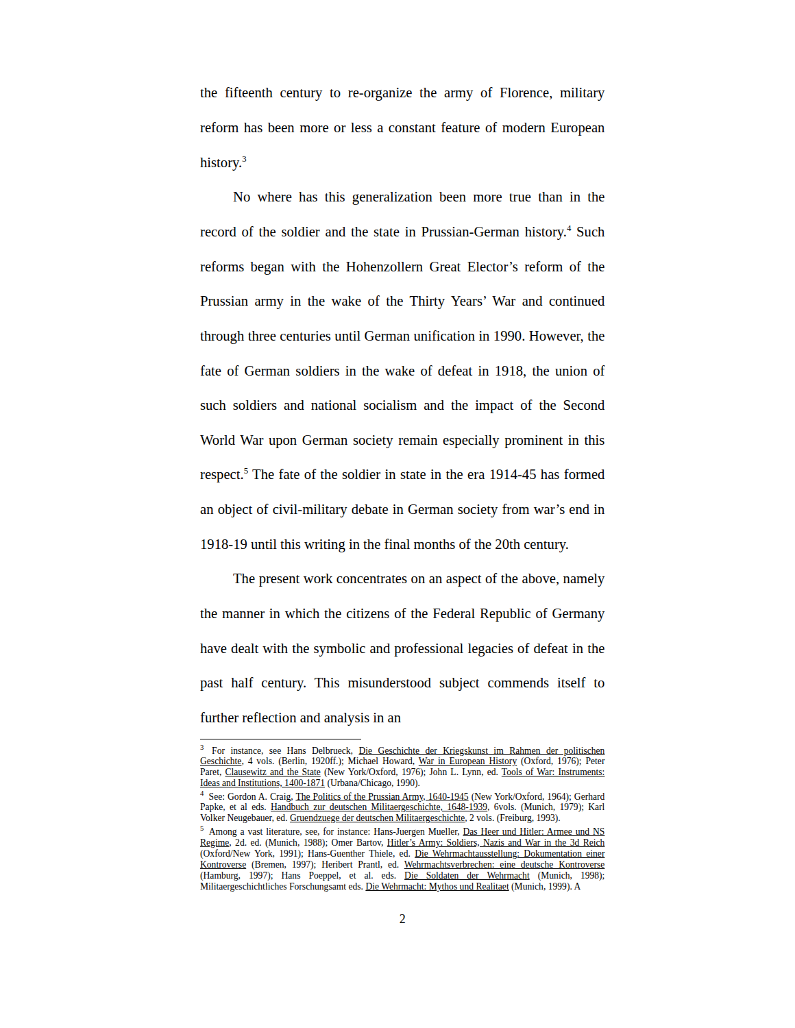the fifteenth century to re-organize the army of Florence, military reform has been more or less a constant feature of modern European history.3
No where has this generalization been more true than in the record of the soldier and the state in Prussian-German history.4 Such reforms began with the Hohenzollern Great Elector’s reform of the Prussian army in the wake of the Thirty Years’ War and continued through three centuries until German unification in 1990. However, the fate of German soldiers in the wake of defeat in 1918, the union of such soldiers and national socialism and the impact of the Second World War upon German society remain especially prominent in this respect.5 The fate of the soldier in state in the era 1914-45 has formed an object of civil-military debate in German society from war’s end in 1918-19 until this writing in the final months of the 20th century.
The present work concentrates on an aspect of the above, namely the manner in which the citizens of the Federal Republic of Germany have dealt with the symbolic and professional legacies of defeat in the past half century. This misunderstood subject commends itself to further reflection and analysis in an
3 For instance, see Hans Delbrueck, Die Geschichte der Kriegskunst im Rahmen der politischen Geschichte, 4 vols. (Berlin, 1920ff.); Michael Howard, War in European History (Oxford, 1976); Peter Paret, Clausewitz and the State (New York/Oxford, 1976); John L. Lynn, ed. Tools of War: Instruments: Ideas and Institutions, 1400-1871 (Urbana/Chicago, 1990).
4 See: Gordon A. Craig, The Politics of the Prussian Army, 1640-1945 (New York/Oxford, 1964); Gerhard Papke, et al eds. Handbuch zur deutschen Militaergeschichte, 1648-1939, 6vols. (Munich, 1979); Karl Volker Neugebauer, ed. Gruendzuege der deutschen Militaergeschichte, 2 vols. (Freiburg, 1993).
5 Among a vast literature, see, for instance: Hans-Juergen Mueller, Das Heer und Hitler: Armee und NS Regime, 2d. ed. (Munich, 1988); Omer Bartov, Hitler’s Army: Soldiers, Nazis and War in the 3d Reich (Oxford/New York, 1991); Hans-Guenther Thiele, ed. Die Wehrmachtausstellung: Dokumentation einer Kontroverse (Bremen, 1997); Heribert Prantl, ed. Wehrmachtsverbrechen: eine deutsche Kontroverse (Hamburg, 1997); Hans Poeppel, et al. eds. Die Soldaten der Wehrmacht (Munich, 1998); Militaergeschichtliches Forschungsamt eds. Die Wehrmacht: Mythos und Realitaet (Munich, 1999). A
2